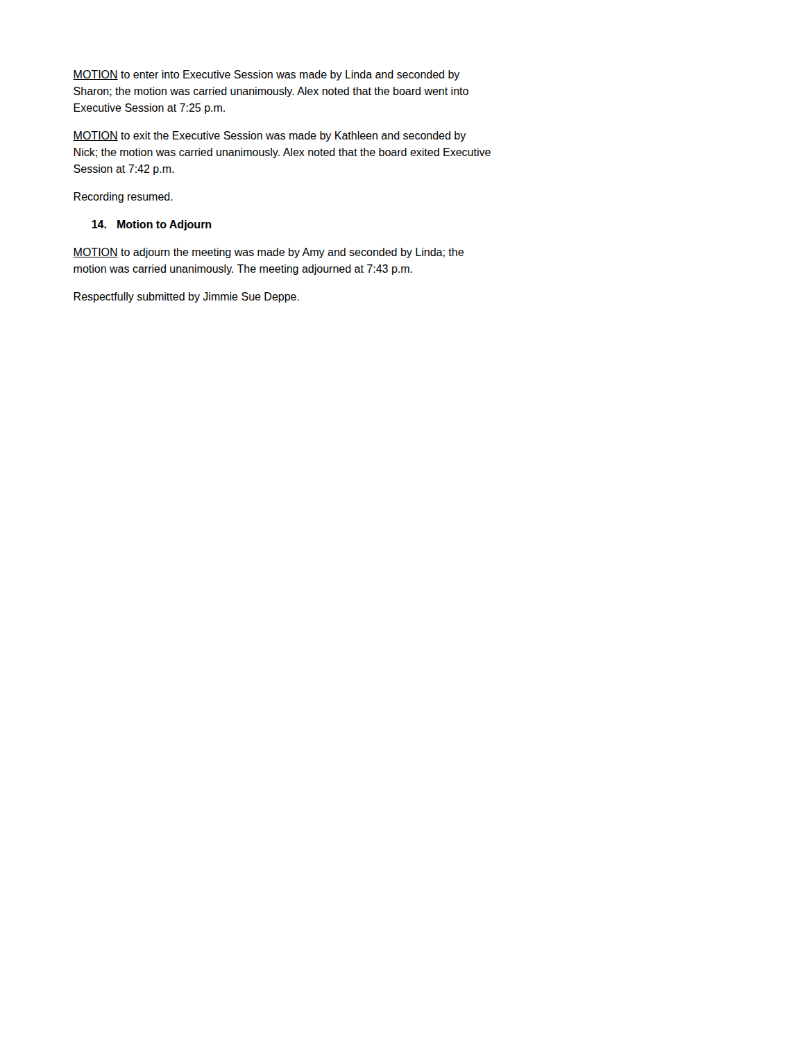MOTION to enter into Executive Session was made by Linda and seconded by Sharon; the motion was carried unanimously. Alex noted that the board went into Executive Session at 7:25 p.m.
MOTION to exit the Executive Session was made by Kathleen and seconded by Nick; the motion was carried unanimously. Alex noted that the board exited Executive Session at 7:42 p.m.
Recording resumed.
Motion to Adjourn
MOTION to adjourn the meeting was made by Amy and seconded by Linda; the motion was carried unanimously. The meeting adjourned at 7:43 p.m.
Respectfully submitted by Jimmie Sue Deppe.